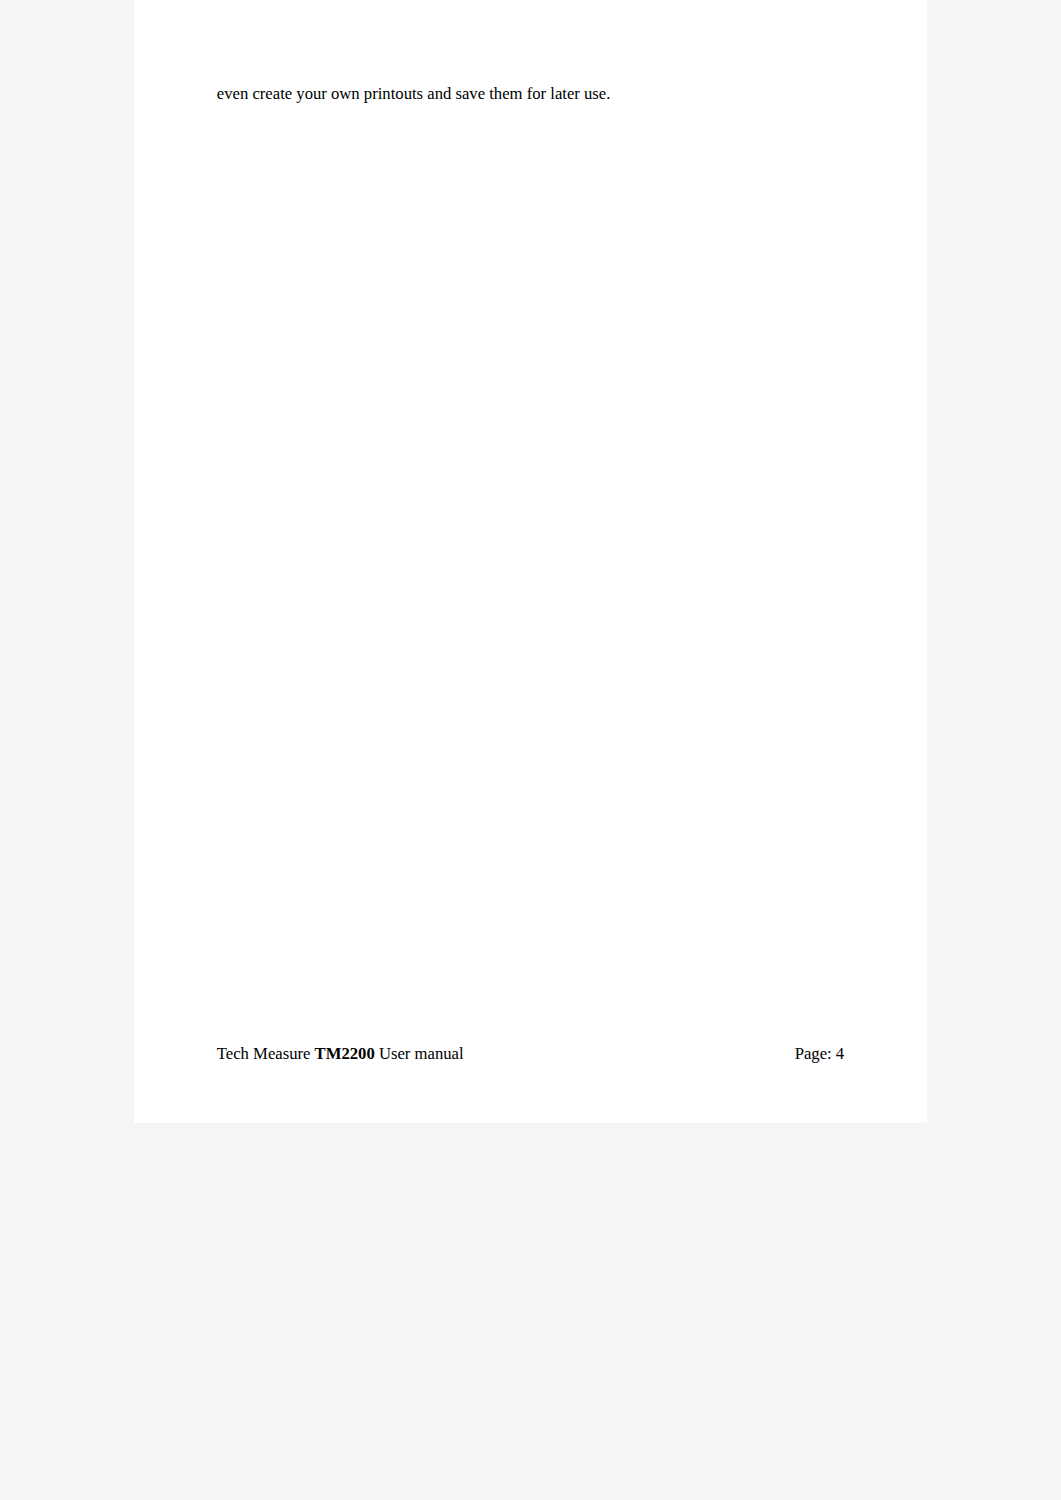even create your own printouts and save them for later use.
Tech Measure TM2200 User manual Page: 4